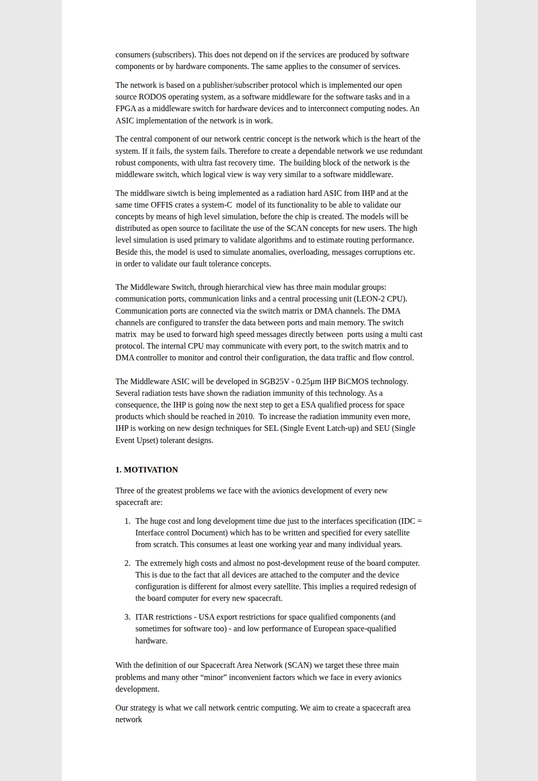consumers (subscribers). This does not depend on if the services are produced by software components or by hardware components. The same applies to the consumer of services.
The network is based on a publisher/subscriber protocol which is implemented our open source RODOS operating system, as a software middleware for the software tasks and in a FPGA as a middleware switch for hardware devices and to interconnect computing nodes. An ASIC implementation of the network is in work.
The central component of our network centric concept is the network which is the heart of the system. If it fails, the system fails. Therefore to create a dependable network we use redundant robust components, with ultra fast recovery time. The building block of the network is the middleware switch, which logical view is way very similar to a software middleware.
The middlware siwtch is being implemented as a radiation hard ASIC from IHP and at the same time OFFIS crates a system-C model of its functionality to be able to validate our concepts by means of high level simulation, before the chip is created. The models will be distributed as open source to facilitate the use of the SCAN concepts for new users. The high level simulation is used primary to validate algorithms and to estimate routing performance. Beside this, the model is used to simulate anomalies, overloading, messages corruptions etc. in order to validate our fault tolerance concepts.
The Middleware Switch, through hierarchical view has three main modular groups: communication ports, communication links and a central processing unit (LEON-2 CPU). Communication ports are connected via the switch matrix or DMA channels. The DMA channels are configured to transfer the data between ports and main memory. The switch matrix may be used to forward high speed messages directly between ports using a multi cast protocol. The internal CPU may communicate with every port, to the switch matrix and to DMA controller to monitor and control their configuration, the data traffic and flow control.
The Middleware ASIC will be developed in SGB25V - 0.25µm IHP BiCMOS technology. Several radiation tests have shown the radiation immunity of this technology. As a consequence, the IHP is going now the next step to get a ESA qualified process for space products which should be reached in 2010. To increase the radiation immunity even more, IHP is working on new design techniques for SEL (Single Event Latch-up) and SEU (Single Event Upset) tolerant designs.
1. MOTIVATION
Three of the greatest problems we face with the avionics development of every new spacecraft are:
The huge cost and long development time due just to the interfaces specification (IDC = Interface control Document) which has to be written and specified for every satellite from scratch. This consumes at least one working year and many individual years.
The extremely high costs and almost no post-development reuse of the board computer. This is due to the fact that all devices are attached to the computer and the device configuration is different for almost every satellite. This implies a required redesign of the board computer for every new spacecraft.
ITAR restrictions - USA export restrictions for space qualified components (and sometimes for software too) - and low performance of European space-qualified hardware.
With the definition of our Spacecraft Area Network (SCAN) we target these three main problems and many other “minor” inconvenient factors which we face in every avionics development.
Our strategy is what we call network centric computing. We aim to create a spacecraft area network